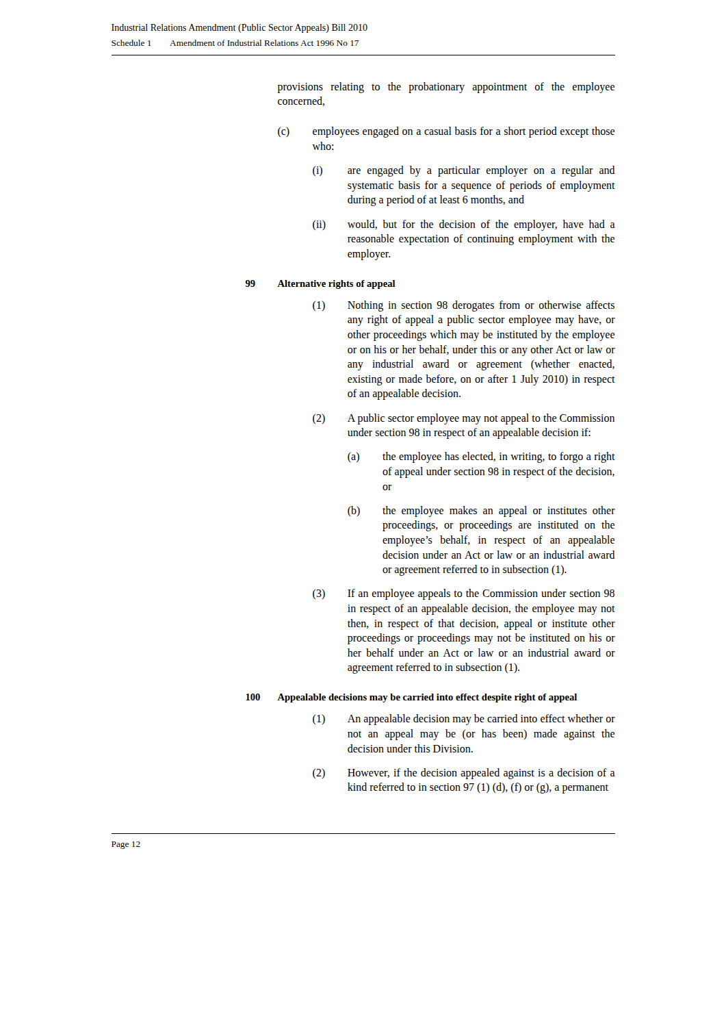Industrial Relations Amendment (Public Sector Appeals) Bill 2010
Schedule 1
Amendment of Industrial Relations Act 1996 No 17
provisions relating to the probationary appointment of the employee concerned,
(c)
employees engaged on a casual basis for a short period except those who:
(i)
are engaged by a particular employer on a regular and systematic basis for a sequence of periods of employment during a period of at least 6 months, and
(ii)
would, but for the decision of the employer, have had a reasonable expectation of continuing employment with the employer.
99 Alternative rights of appeal
(1)
Nothing in section 98 derogates from or otherwise affects any right of appeal a public sector employee may have, or other proceedings which may be instituted by the employee or on his or her behalf, under this or any other Act or law or any industrial award or agreement (whether enacted, existing or made before, on or after 1 July 2010) in respect of an appealable decision.
(2)
A public sector employee may not appeal to the Commission under section 98 in respect of an appealable decision if:
(a)
the employee has elected, in writing, to forgo a right of appeal under section 98 in respect of the decision, or
(b)
the employee makes an appeal or institutes other proceedings, or proceedings are instituted on the employee’s behalf, in respect of an appealable decision under an Act or law or an industrial award or agreement referred to in subsection (1).
(3)
If an employee appeals to the Commission under section 98 in respect of an appealable decision, the employee may not then, in respect of that decision, appeal or institute other proceedings or proceedings may not be instituted on his or her behalf under an Act or law or an industrial award or agreement referred to in subsection (1).
100 Appealable decisions may be carried into effect despite right of appeal
(1)
An appealable decision may be carried into effect whether or not an appeal may be (or has been) made against the decision under this Division.
(2)
However, if the decision appealed against is a decision of a kind referred to in section 97 (1) (d), (f) or (g), a permanent
Page 12